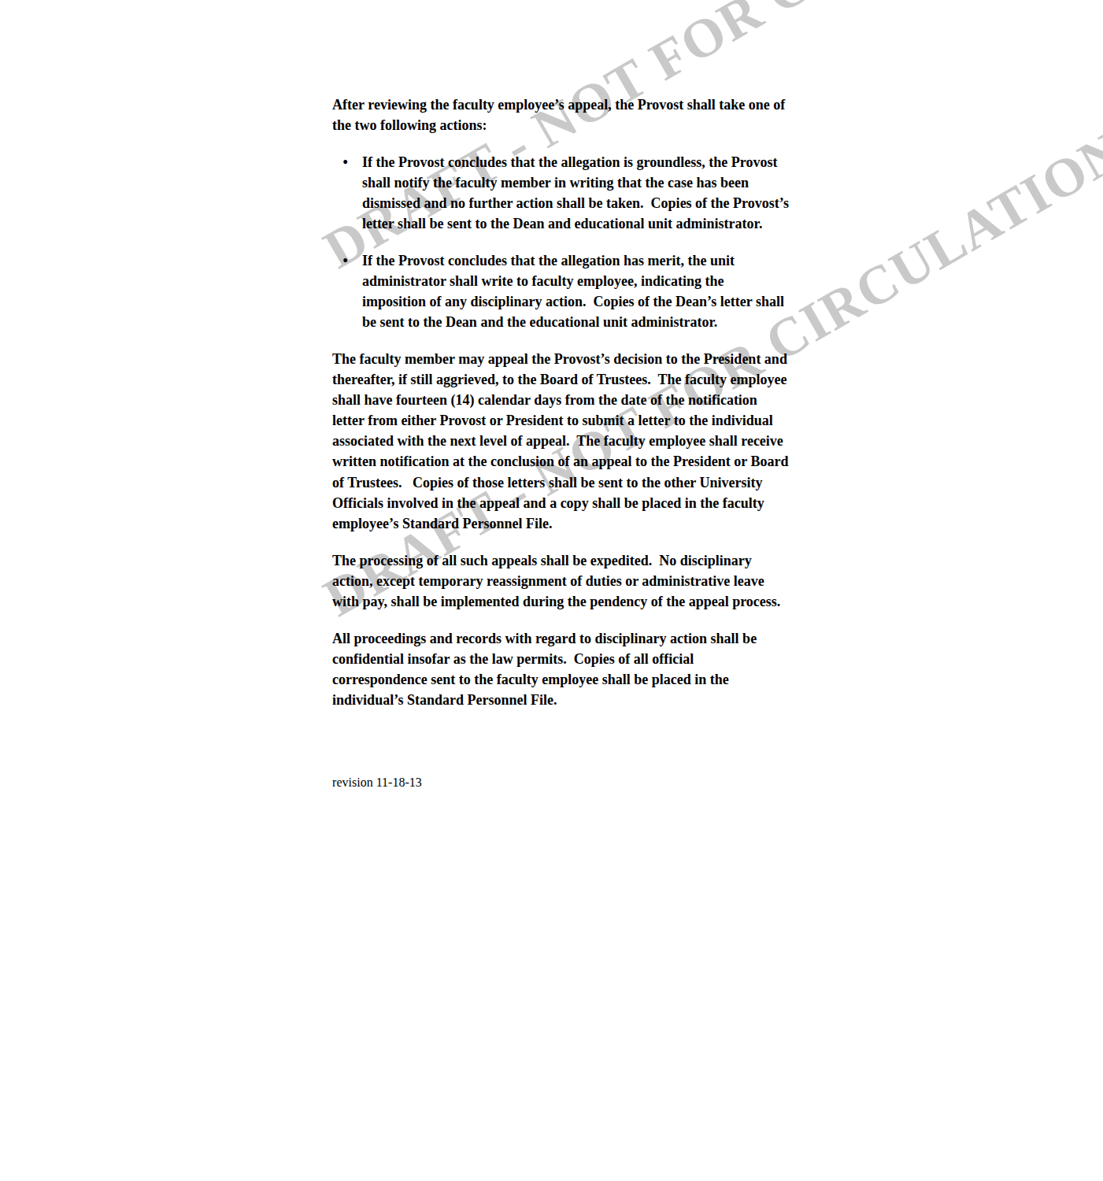DRAFT - NOT FOR CIRCULATION
DRAFT - NOT FOR CIRCULATION
After reviewing the faculty employee’s appeal, the Provost shall take one of the two following actions:
If the Provost concludes that the allegation is groundless, the Provost shall notify the faculty member in writing that the case has been dismissed and no further action shall be taken. Copies of the Provost’s letter shall be sent to the Dean and educational unit administrator.
If the Provost concludes that the allegation has merit, the unit administrator shall write to faculty employee, indicating the imposition of any disciplinary action. Copies of the Dean’s letter shall be sent to the Dean and the educational unit administrator.
The faculty member may appeal the Provost’s decision to the President and thereafter, if still aggrieved, to the Board of Trustees. The faculty employee shall have fourteen (14) calendar days from the date of the notification letter from either Provost or President to submit a letter to the individual associated with the next level of appeal. The faculty employee shall receive written notification at the conclusion of an appeal to the President or Board of Trustees. Copies of those letters shall be sent to the other University Officials involved in the appeal and a copy shall be placed in the faculty employee’s Standard Personnel File.
The processing of all such appeals shall be expedited. No disciplinary action, except temporary reassignment of duties or administrative leave with pay, shall be implemented during the pendency of the appeal process.
All proceedings and records with regard to disciplinary action shall be confidential insofar as the law permits. Copies of all official correspondence sent to the faculty employee shall be placed in the individual’s Standard Personnel File.
revision 11-18-13